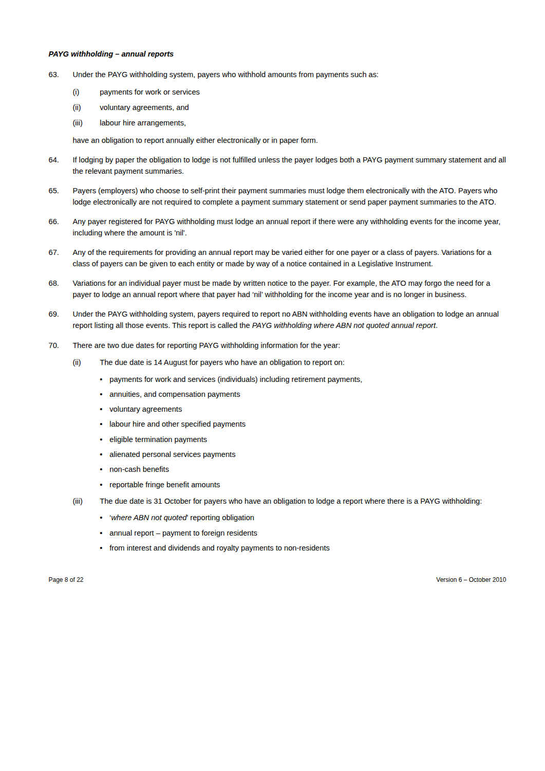PAYG withholding – annual reports
63. Under the PAYG withholding system, payers who withhold amounts from payments such as:
(i) payments for work or services
(ii) voluntary agreements, and
(iii) labour hire arrangements,
have an obligation to report annually either electronically or in paper form.
64. If lodging by paper the obligation to lodge is not fulfilled unless the payer lodges both a PAYG payment summary statement and all the relevant payment summaries.
65. Payers (employers) who choose to self-print their payment summaries must lodge them electronically with the ATO. Payers who lodge electronically are not required to complete a payment summary statement or send paper payment summaries to the ATO.
66. Any payer registered for PAYG withholding must lodge an annual report if there were any withholding events for the income year, including where the amount is 'nil'.
67. Any of the requirements for providing an annual report may be varied either for one payer or a class of payers. Variations for a class of payers can be given to each entity or made by way of a notice contained in a Legislative Instrument.
68. Variations for an individual payer must be made by written notice to the payer. For example, the ATO may forgo the need for a payer to lodge an annual report where that payer had ‘nil’ withholding for the income year and is no longer in business.
69. Under the PAYG withholding system, payers required to report no ABN withholding events have an obligation to lodge an annual report listing all those events. This report is called the PAYG withholding where ABN not quoted annual report.
70. There are two due dates for reporting PAYG withholding information for the year:
(ii) The due date is 14 August for payers who have an obligation to report on:
payments for work and services (individuals) including retirement payments,
annuities, and compensation payments
voluntary agreements
labour hire and other specified payments
eligible termination payments
alienated personal services payments
non-cash benefits
reportable fringe benefit amounts
(iii) The due date is 31 October for payers who have an obligation to lodge a report where there is a PAYG withholding:
‘where ABN not quoted' reporting obligation
annual report – payment to foreign residents
from interest and dividends and royalty payments to non-residents
Page 8 of 22 Version 6 – October 2010